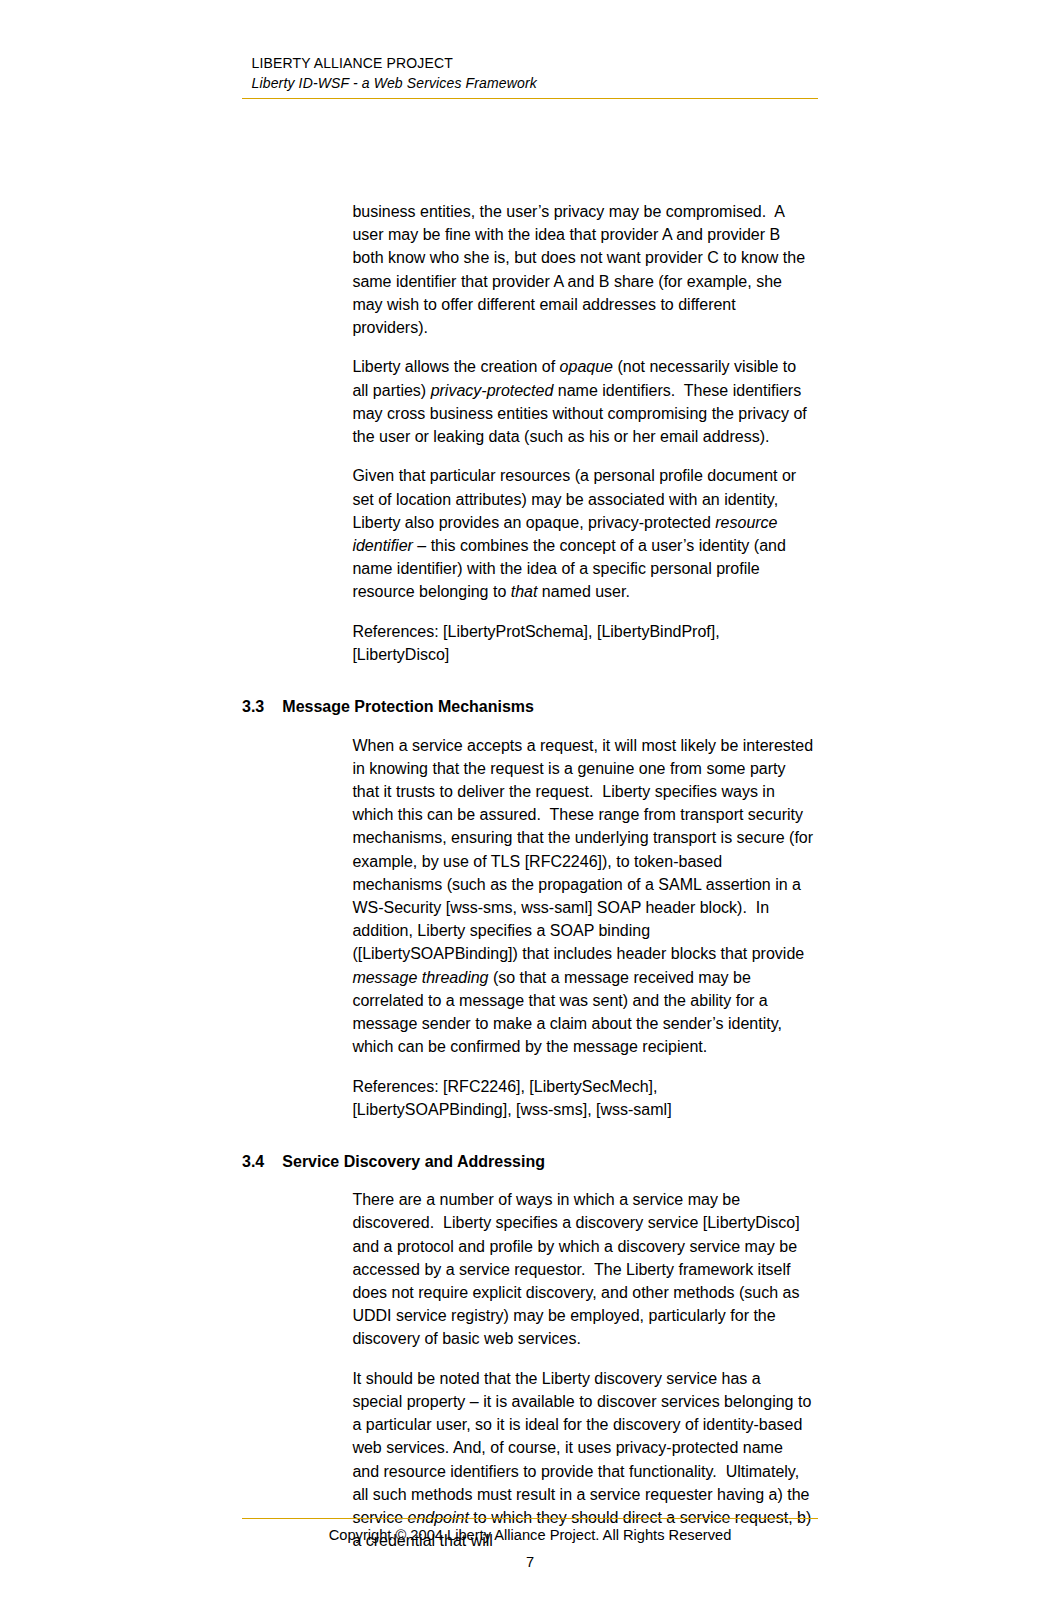LIBERTY ALLIANCE PROJECT
Liberty ID-WSF - a Web Services Framework
business entities, the user’s privacy may be compromised. A user may be fine with the idea that provider A and provider B both know who she is, but does not want provider C to know the same identifier that provider A and B share (for example, she may wish to offer different email addresses to different providers).
Liberty allows the creation of opaque (not necessarily visible to all parties) privacy-protected name identifiers. These identifiers may cross business entities without compromising the privacy of the user or leaking data (such as his or her email address).
Given that particular resources (a personal profile document or set of location attributes) may be associated with an identity, Liberty also provides an opaque, privacy-protected resource identifier – this combines the concept of a user’s identity (and name identifier) with the idea of a specific personal profile resource belonging to that named user.
References: [LibertyProtSchema], [LibertyBindProf], [LibertyDisco]
3.3 Message Protection Mechanisms
When a service accepts a request, it will most likely be interested in knowing that the request is a genuine one from some party that it trusts to deliver the request. Liberty specifies ways in which this can be assured. These range from transport security mechanisms, ensuring that the underlying transport is secure (for example, by use of TLS [RFC2246]), to token-based mechanisms (such as the propagation of a SAML assertion in a WS-Security [wss-sms, wss-saml] SOAP header block). In addition, Liberty specifies a SOAP binding ([LibertySOAPBinding]) that includes header blocks that provide message threading (so that a message received may be correlated to a message that was sent) and the ability for a message sender to make a claim about the sender’s identity, which can be confirmed by the message recipient.
References: [RFC2246], [LibertySecMech], [LibertySOAPBinding], [wss-sms], [wss-saml]
3.4 Service Discovery and Addressing
There are a number of ways in which a service may be discovered. Liberty specifies a discovery service [LibertyDisco] and a protocol and profile by which a discovery service may be accessed by a service requestor. The Liberty framework itself does not require explicit discovery, and other methods (such as UDDI service registry) may be employed, particularly for the discovery of basic web services.
It should be noted that the Liberty discovery service has a special property – it is available to discover services belonging to a particular user, so it is ideal for the discovery of identity-based web services. And, of course, it uses privacy-protected name and resource identifiers to provide that functionality. Ultimately, all such methods must result in a service requester having a) the service endpoint to which they should direct a service request, b) a credential that will
Copyright © 2004 Liberty Alliance Project. All Rights Reserved
7